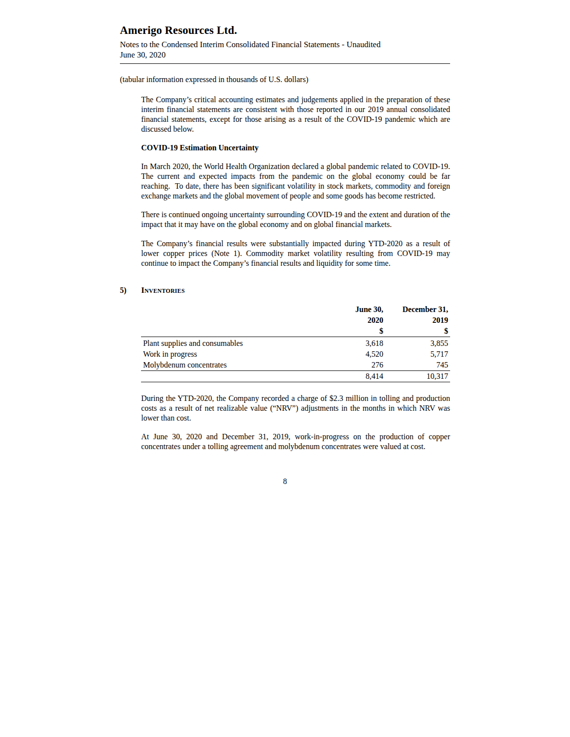Amerigo Resources Ltd.
Notes to the Condensed Interim Consolidated Financial Statements - Unaudited
June 30, 2020
(tabular information expressed in thousands of U.S. dollars)
The Company’s critical accounting estimates and judgements applied in the preparation of these interim financial statements are consistent with those reported in our 2019 annual consolidated financial statements, except for those arising as a result of the COVID-19 pandemic which are discussed below.
COVID-19 Estimation Uncertainty
In March 2020, the World Health Organization declared a global pandemic related to COVID-19. The current and expected impacts from the pandemic on the global economy could be far reaching. To date, there has been significant volatility in stock markets, commodity and foreign exchange markets and the global movement of people and some goods has become restricted.
There is continued ongoing uncertainty surrounding COVID-19 and the extent and duration of the impact that it may have on the global economy and on global financial markets.
The Company’s financial results were substantially impacted during YTD-2020 as a result of lower copper prices (Note 1). Commodity market volatility resulting from COVID-19 may continue to impact the Company’s financial results and liquidity for some time.
5) Inventories
| | June 30, | December 31, |
| --- | --- | --- |
| | 2020 | 2019 |
| | $ | $ |
| Plant supplies and consumables | 3,618 | 3,855 |
| Work in progress | 4,520 | 5,717 |
| Molybdenum concentrates | 276 | 745 |
| | 8,414 | 10,317 |
During the YTD-2020, the Company recorded a charge of $2.3 million in tolling and production costs as a result of net realizable value (“NRV”) adjustments in the months in which NRV was lower than cost.
At June 30, 2020 and December 31, 2019, work-in-progress on the production of copper concentrates under a tolling agreement and molybdenum concentrates were valued at cost.
8